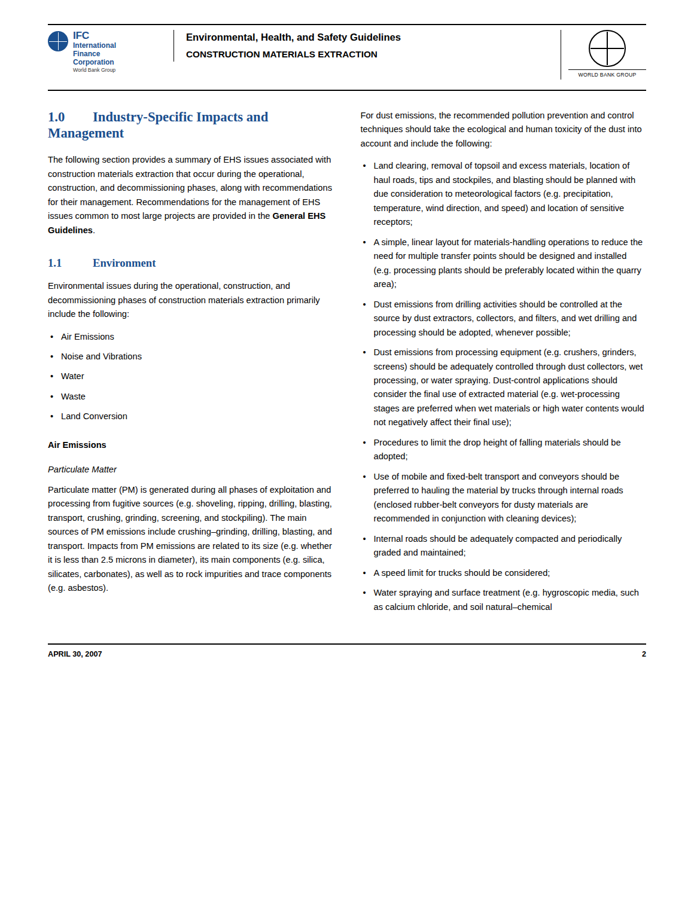IFC International
Finance
Corporation World Bank Group
Environmental, Health, and Safety Guidelines
CONSTRUCTION MATERIALS EXTRACTION
WORLD BANK GROUP
1.0 Industry-Specific Impacts and Management
The following section provides a summary of EHS issues associated with construction materials extraction that occur during the operational, construction, and decommissioning phases, along with recommendations for their management. Recommendations for the management of EHS issues common to most large projects are provided in the General EHS Guidelines.
1.1 Environment
Environmental issues during the operational, construction, and decommissioning phases of construction materials extraction primarily include the following:
Air Emissions
Noise and Vibrations
Water
Waste
Land Conversion
Air Emissions
Particulate Matter
Particulate matter (PM) is generated during all phases of exploitation and processing from fugitive sources (e.g. shoveling, ripping, drilling, blasting, transport, crushing, grinding, screening, and stockpiling). The main sources of PM emissions include crushing–grinding, drilling, blasting, and transport. Impacts from PM emissions are related to its size (e.g. whether it is less than 2.5 microns in diameter), its main components (e.g. silica, silicates, carbonates), as well as to rock impurities and trace components (e.g. asbestos).
For dust emissions, the recommended pollution prevention and control techniques should take the ecological and human toxicity of the dust into account and include the following:
Land clearing, removal of topsoil and excess materials, location of haul roads, tips and stockpiles, and blasting should be planned with due consideration to meteorological factors (e.g. precipitation, temperature, wind direction, and speed) and location of sensitive receptors;
A simple, linear layout for materials-handling operations to reduce the need for multiple transfer points should be designed and installed (e.g. processing plants should be preferably located within the quarry area);
Dust emissions from drilling activities should be controlled at the source by dust extractors, collectors, and filters, and wet drilling and processing should be adopted, whenever possible;
Dust emissions from processing equipment (e.g. crushers, grinders, screens) should be adequately controlled through dust collectors, wet processing, or water spraying. Dust-control applications should consider the final use of extracted material (e.g. wet-processing stages are preferred when wet materials or high water contents would not negatively affect their final use);
Procedures to limit the drop height of falling materials should be adopted;
Use of mobile and fixed-belt transport and conveyors should be preferred to hauling the material by trucks through internal roads (enclosed rubber-belt conveyors for dusty materials are recommended in conjunction with cleaning devices);
Internal roads should be adequately compacted and periodically graded and maintained;
A speed limit for trucks should be considered;
Water spraying and surface treatment (e.g. hygroscopic media, such as calcium chloride, and soil natural–chemical
APRIL 30, 2007 2